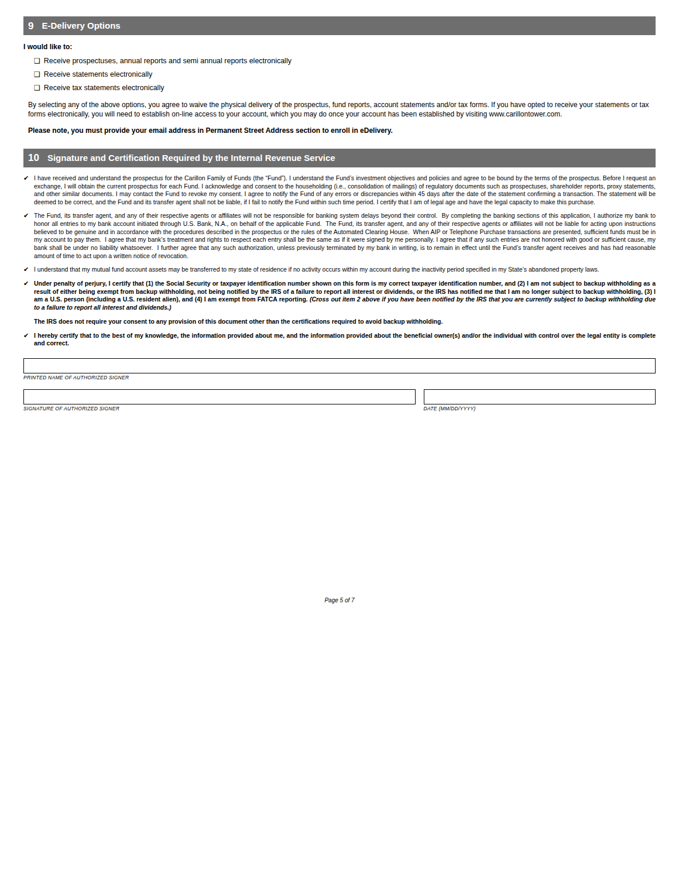9 E-Delivery Options
I would like to:
❑Receive prospectuses, annual reports and semi annual reports electronically
❑Receive statements electronically
❑Receive tax statements electronically
By selecting any of the above options, you agree to waive the physical delivery of the prospectus, fund reports, account statements and/or tax forms. If you have opted to receive your statements or tax forms electronically, you will need to establish on-line access to your account, which you may do once your account has been established by visiting www.carillontower.com.
Please note, you must provide your email address in Permanent Street Address section to enroll in eDelivery.
10 Signature and Certification Required by the Internal Revenue Service
✔ I have received and understand the prospectus for the Carillon Family of Funds (the “Fund”). I understand the Fund’s investment objectives and policies and agree to be bound by the terms of the prospectus. Before I request an exchange, I will obtain the current prospectus for each Fund. I acknowledge and consent to the householding (i.e., consolidation of mailings) of regulatory documents such as prospectuses, shareholder reports, proxy statements, and other similar documents. I may contact the Fund to revoke my consent. I agree to notify the Fund of any errors or discrepancies within 45 days after the date of the statement confirming a transaction. The statement will be deemed to be correct, and the Fund and its transfer agent shall not be liable, if I fail to notify the Fund within such time period. I certify that I am of legal age and have the legal capacity to make this purchase.
✔ The Fund, its transfer agent, and any of their respective agents or affiliates will not be responsible for banking system delays beyond their control. By completing the banking sections of this application, I authorize my bank to honor all entries to my bank account initiated through U.S. Bank, N.A., on behalf of the applicable Fund. The Fund, its transfer agent, and any of their respective agents or affiliates will not be liable for acting upon instructions believed to be genuine and in accordance with the procedures described in the prospectus or the rules of the Automated Clearing House. When AIP or Telephone Purchase transactions are presented, sufficient funds must be in my account to pay them. I agree that my bank’s treatment and rights to respect each entry shall be the same as if it were signed by me personally. I agree that if any such entries are not honored with good or sufficient cause, my bank shall be under no liability whatsoever. I further agree that any such authorization, unless previously terminated by my bank in writing, is to remain in effect until the Fund’s transfer agent receives and has had reasonable amount of time to act upon a written notice of revocation.
✔ I understand that my mutual fund account assets may be transferred to my state of residence if no activity occurs within my account during the inactivity period specified in my State’s abandoned property laws.
✔ Under penalty of perjury, I certify that (1) the Social Security or taxpayer identification number shown on this form is my correct taxpayer identification number, and (2) I am not subject to backup withholding as a result of either being exempt from backup withholding, not being notified by the IRS of a failure to report all interest or dividends, or the IRS has notified me that I am no longer subject to backup withholding, (3) I am a U.S. person (including a U.S. resident alien), and (4) I am exempt from FATCA reporting. (Cross out item 2 above if you have been notified by the IRS that you are currently subject to backup withholding due to a failure to report all interest and dividends.)
The IRS does not require your consent to any provision of this document other than the certifications required to avoid backup withholding.
✔ I hereby certify that to the best of my knowledge, the information provided about me, and the information provided about the beneficial owner(s) and/or the individual with control over the legal entity is complete and correct.
PRINTED NAME OF AUTHORIZED SIGNER
SIGNATURE OF AUTHORIZED SIGNER
DATE (MM/DD/YYYY)
Page 5 of 7